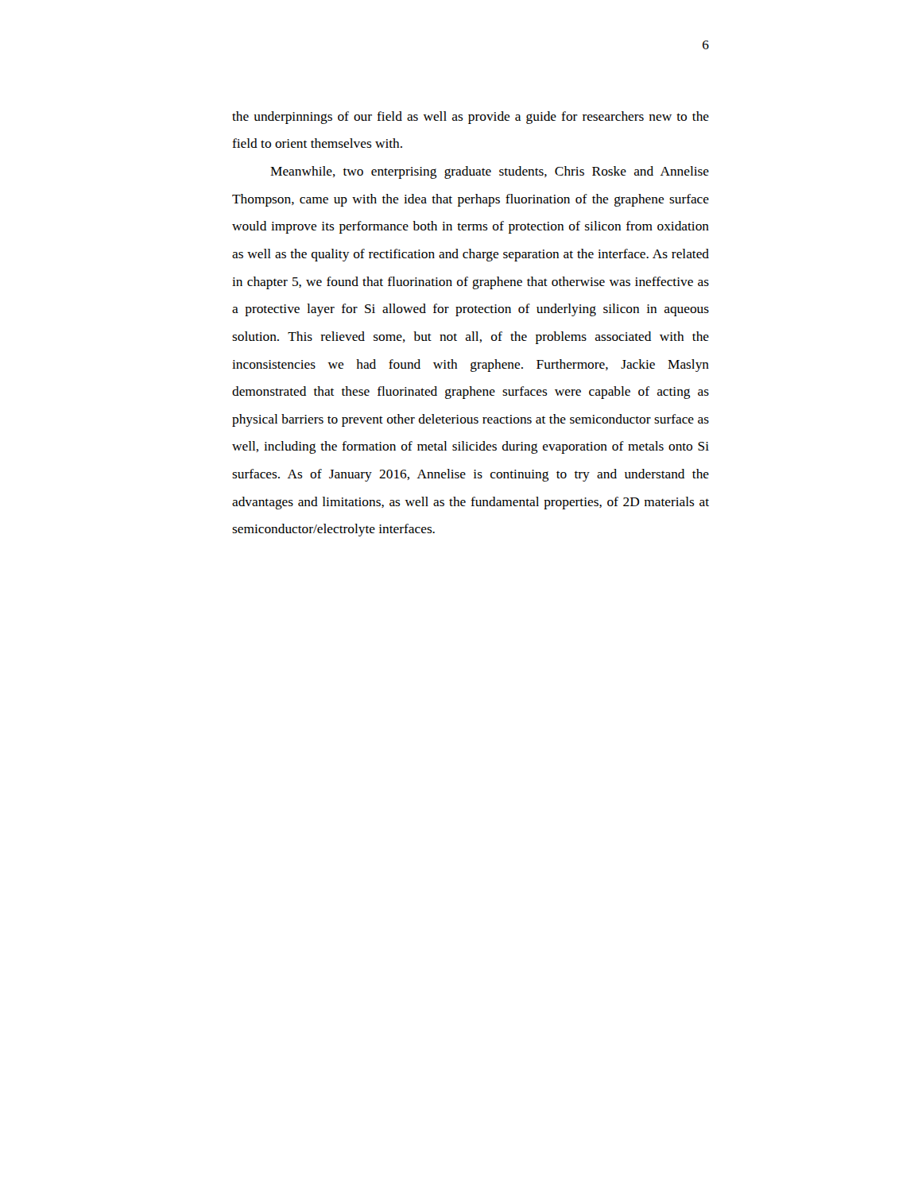6
the underpinnings of our field as well as provide a guide for researchers new to the field to orient themselves with.
Meanwhile, two enterprising graduate students, Chris Roske and Annelise Thompson, came up with the idea that perhaps fluorination of the graphene surface would improve its performance both in terms of protection of silicon from oxidation as well as the quality of rectification and charge separation at the interface. As related in chapter 5, we found that fluorination of graphene that otherwise was ineffective as a protective layer for Si allowed for protection of underlying silicon in aqueous solution. This relieved some, but not all, of the problems associated with the inconsistencies we had found with graphene. Furthermore, Jackie Maslyn demonstrated that these fluorinated graphene surfaces were capable of acting as physical barriers to prevent other deleterious reactions at the semiconductor surface as well, including the formation of metal silicides during evaporation of metals onto Si surfaces. As of January 2016, Annelise is continuing to try and understand the advantages and limitations, as well as the fundamental properties, of 2D materials at semiconductor/electrolyte interfaces.